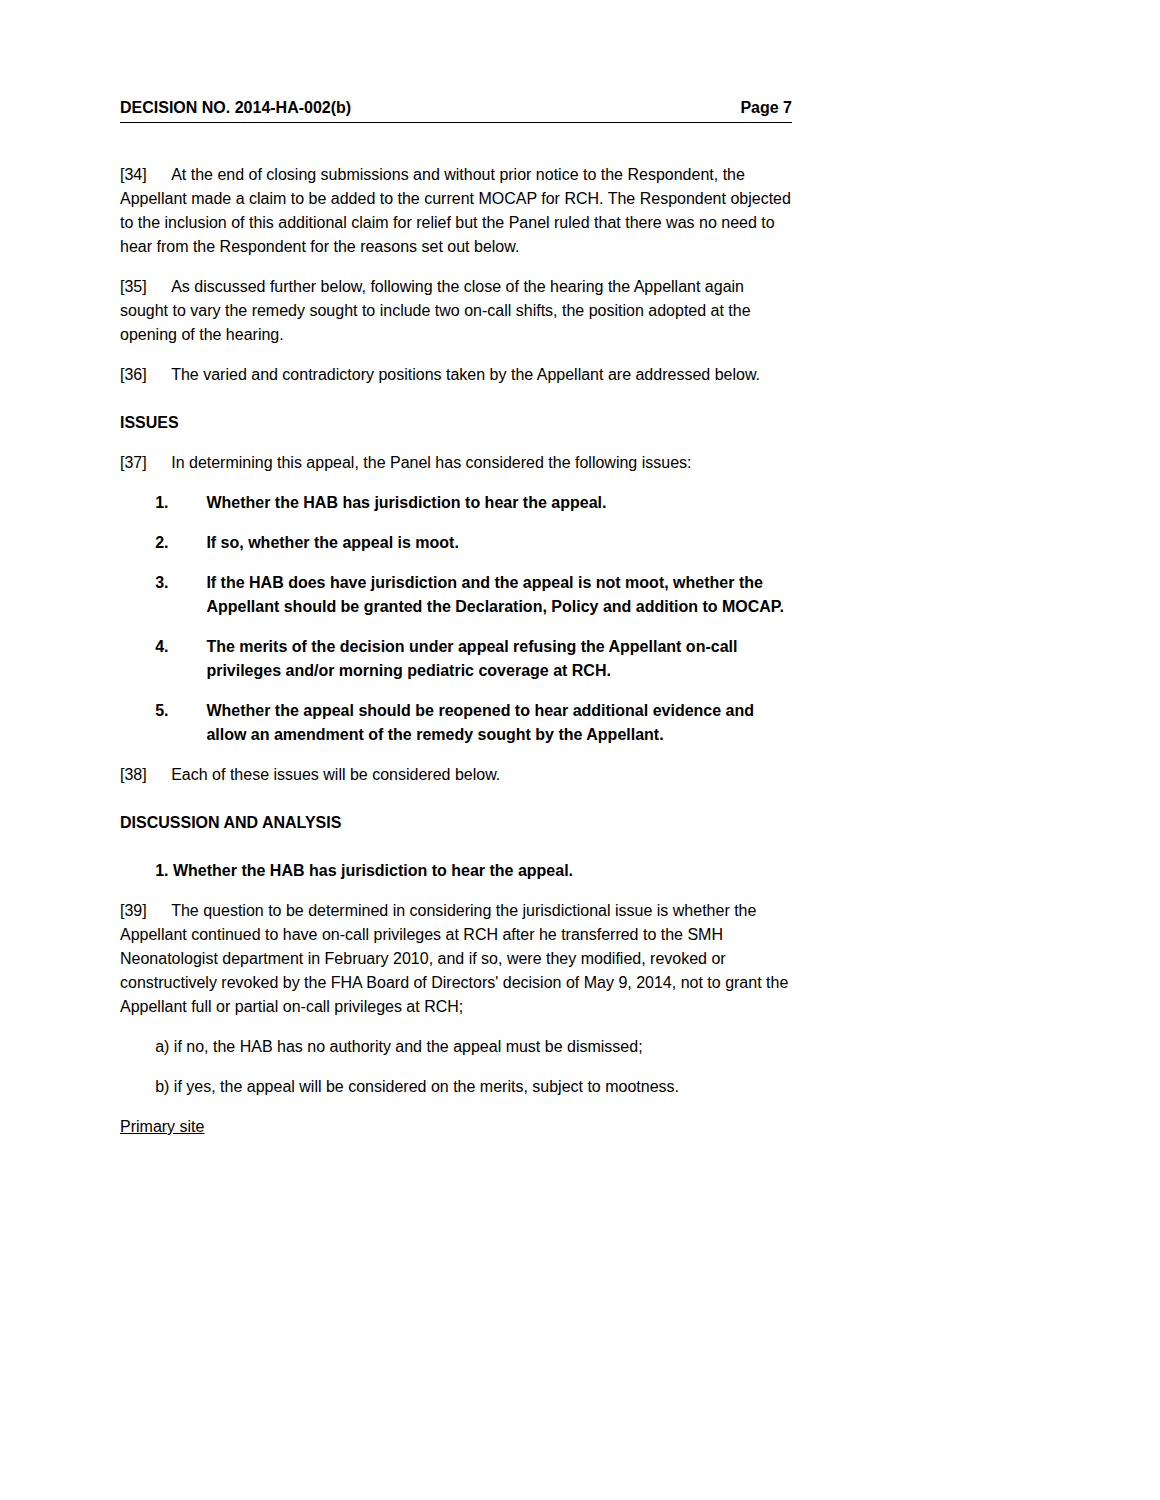DECISION NO. 2014-HA-002(b) Page 7
[34] At the end of closing submissions and without prior notice to the Respondent, the Appellant made a claim to be added to the current MOCAP for RCH. The Respondent objected to the inclusion of this additional claim for relief but the Panel ruled that there was no need to hear from the Respondent for the reasons set out below.
[35] As discussed further below, following the close of the hearing the Appellant again sought to vary the remedy sought to include two on-call shifts, the position adopted at the opening of the hearing.
[36] The varied and contradictory positions taken by the Appellant are addressed below.
ISSUES
[37] In determining this appeal, the Panel has considered the following issues:
1. Whether the HAB has jurisdiction to hear the appeal.
2. If so, whether the appeal is moot.
3. If the HAB does have jurisdiction and the appeal is not moot, whether the Appellant should be granted the Declaration, Policy and addition to MOCAP.
4. The merits of the decision under appeal refusing the Appellant on-call privileges and/or morning pediatric coverage at RCH.
5. Whether the appeal should be reopened to hear additional evidence and allow an amendment of the remedy sought by the Appellant.
[38] Each of these issues will be considered below.
DISCUSSION AND ANALYSIS
1. Whether the HAB has jurisdiction to hear the appeal.
[39] The question to be determined in considering the jurisdictional issue is whether the Appellant continued to have on-call privileges at RCH after he transferred to the SMH Neonatologist department in February 2010, and if so, were they modified, revoked or constructively revoked by the FHA Board of Directors' decision of May 9, 2014, not to grant the Appellant full or partial on-call privileges at RCH;
a) if no, the HAB has no authority and the appeal must be dismissed;
b) if yes, the appeal will be considered on the merits, subject to mootness.
Primary site